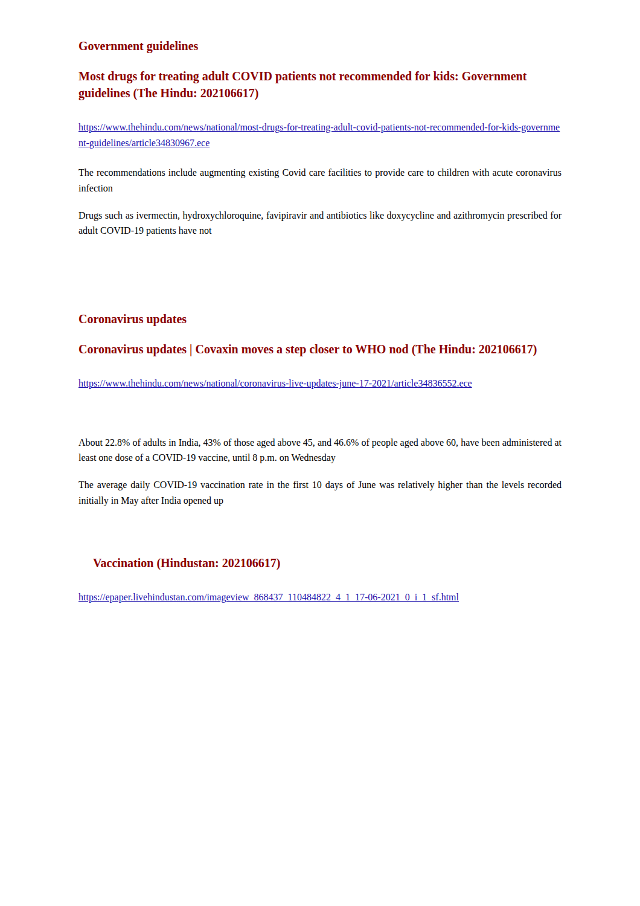Government guidelines
Most drugs for treating adult COVID patients not recommended for kids: Government guidelines (The Hindu: 202106617)
https://www.thehindu.com/news/national/most-drugs-for-treating-adult-covid-patients-not-recommended-for-kids-government-guidelines/article34830967.ece
The recommendations include augmenting existing Covid care facilities to provide care to children with acute coronavirus infection
Drugs such as ivermectin, hydroxychloroquine, favipiravir and antibiotics like doxycycline and azithromycin prescribed for adult COVID-19 patients have not
Coronavirus updates
Coronavirus updates | Covaxin moves a step closer to WHO nod (The Hindu: 202106617)
https://www.thehindu.com/news/national/coronavirus-live-updates-june-17-2021/article34836552.ece
About 22.8% of adults in India, 43% of those aged above 45, and 46.6% of people aged above 60, have been administered at least one dose of a COVID-19 vaccine, until 8 p.m. on Wednesday
The average daily COVID-19 vaccination rate in the first 10 days of June was relatively higher than the levels recorded initially in May after India opened up
Vaccination (Hindustan: 202106617)
https://epaper.livehindustan.com/imageview_868437_110484822_4_1_17-06-2021_0_i_1_sf.html